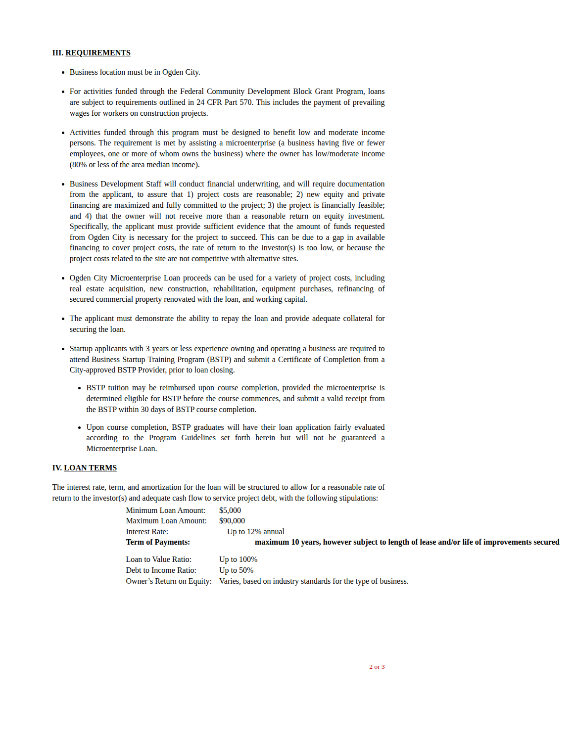III. REQUIREMENTS
Business location must be in Ogden City.
For activities funded through the Federal Community Development Block Grant Program, loans are subject to requirements outlined in 24 CFR Part 570. This includes the payment of prevailing wages for workers on construction projects.
Activities funded through this program must be designed to benefit low and moderate income persons. The requirement is met by assisting a microenterprise (a business having five or fewer employees, one or more of whom owns the business) where the owner has low/moderate income (80% or less of the area median income).
Business Development Staff will conduct financial underwriting, and will require documentation from the applicant, to assure that 1) project costs are reasonable; 2) new equity and private financing are maximized and fully committed to the project; 3) the project is financially feasible; and 4) that the owner will not receive more than a reasonable return on equity investment. Specifically, the applicant must provide sufficient evidence that the amount of funds requested from Ogden City is necessary for the project to succeed. This can be due to a gap in available financing to cover project costs, the rate of return to the investor(s) is too low, or because the project costs related to the site are not competitive with alternative sites.
Ogden City Microenterprise Loan proceeds can be used for a variety of project costs, including real estate acquisition, new construction, rehabilitation, equipment purchases, refinancing of secured commercial property renovated with the loan, and working capital.
The applicant must demonstrate the ability to repay the loan and provide adequate collateral for securing the loan.
Startup applicants with 3 years or less experience owning and operating a business are required to attend Business Startup Training Program (BSTP) and submit a Certificate of Completion from a City-approved BSTP Provider, prior to loan closing.
BSTP tuition may be reimbursed upon course completion, provided the microenterprise is determined eligible for BSTP before the course commences, and submit a valid receipt from the BSTP within 30 days of BSTP course completion.
Upon course completion, BSTP graduates will have their loan application fairly evaluated according to the Program Guidelines set forth herein but will not be guaranteed a Microenterprise Loan.
IV. LOAN TERMS
The interest rate, term, and amortization for the loan will be structured to allow for a reasonable rate of return to the investor(s) and adequate cash flow to service project debt, with the following stipulations:
| Minimum Loan Amount: | $5,000 |
| Maximum Loan Amount: | $90,000 |
| Interest Rate: | Up to 12% annual |
| Term of Payments: | maximum 10 years, however subject to length of lease and/or life of improvements secured |
| Loan to Value Ratio: | Up to 100% |
| Debt to Income Ratio: | Up to 50% |
| Owner’s Return on Equity: | Varies, based on industry standards for the type of business. |
2 or 3